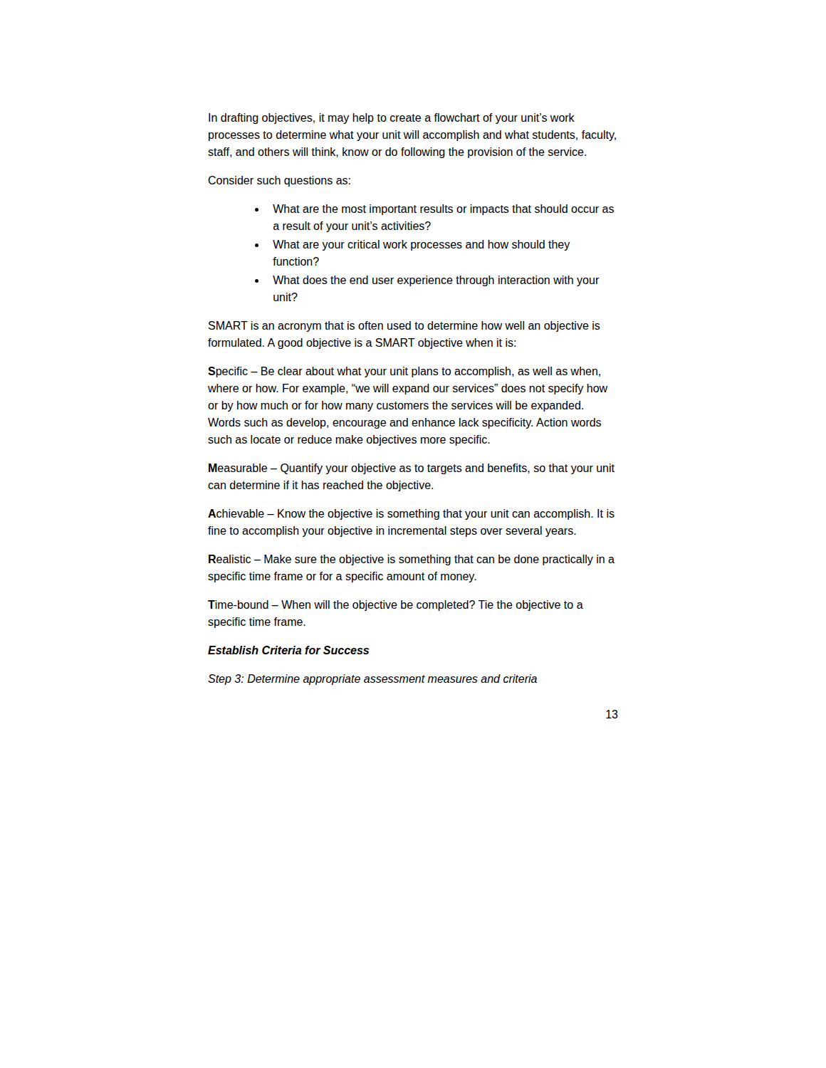In drafting objectives, it may help to create a flowchart of your unit’s work processes to determine what your unit will accomplish and what students, faculty, staff, and others will think, know or do following the provision of the service.
Consider such questions as:
What are the most important results or impacts that should occur as a result of your unit’s activities?
What are your critical work processes and how should they function?
What does the end user experience through interaction with your unit?
SMART is an acronym that is often used to determine how well an objective is formulated. A good objective is a SMART objective when it is:
Specific – Be clear about what your unit plans to accomplish, as well as when, where or how. For example, “we will expand our services” does not specify how or by how much or for how many customers the services will be expanded. Words such as develop, encourage and enhance lack specificity. Action words such as locate or reduce make objectives more specific.
Measurable – Quantify your objective as to targets and benefits, so that your unit can determine if it has reached the objective.
Achievable – Know the objective is something that your unit can accomplish. It is fine to accomplish your objective in incremental steps over several years.
Realistic – Make sure the objective is something that can be done practically in a specific time frame or for a specific amount of money.
Time-bound – When will the objective be completed? Tie the objective to a specific time frame.
Establish Criteria for Success
Step 3: Determine appropriate assessment measures and criteria
13